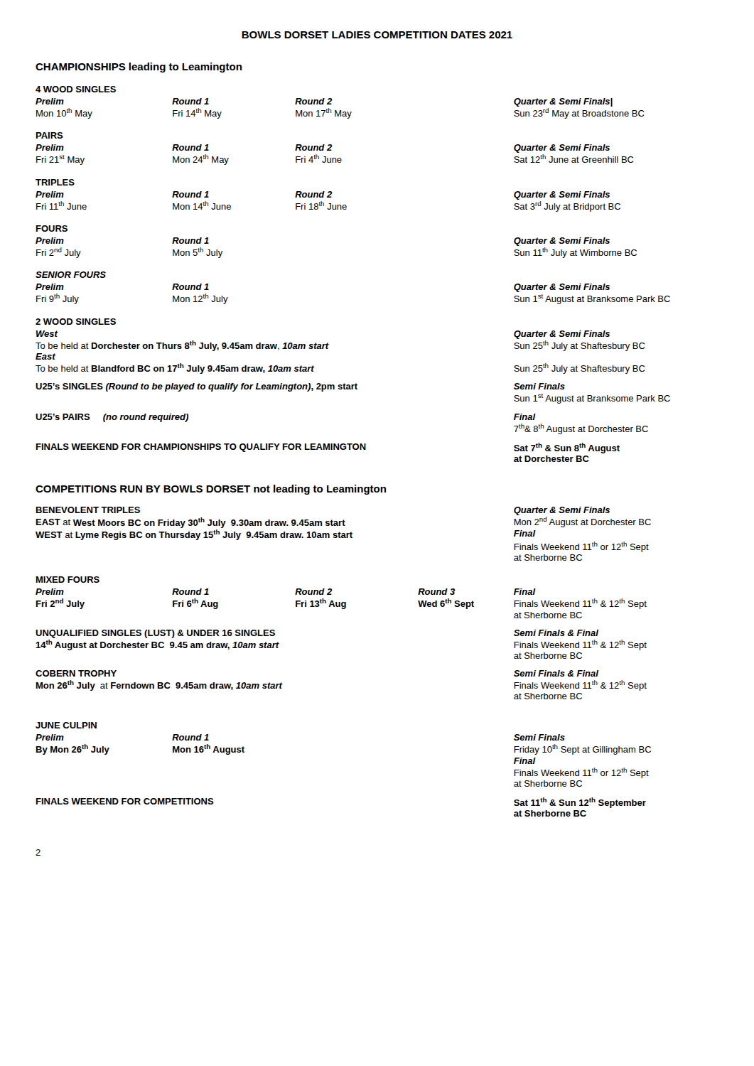BOWLS DORSET LADIES COMPETITION DATES 2021
CHAMPIONSHIPS leading to Leamington
4 WOOD SINGLES
| Prelim | Round 1 | Round 2 | | Quarter & Semi Finals/ |
| Mon 10 th May | Fri 14 th May | Mon 17 th May | | Sun 23 rd May at Broadstone BC |
PAIRS
| Prelim | Round 1 | Round 2 | | Quarter & Semi Finals |
| Fri 21 st May | Mon 24 th May | Fri 4 th June | | Sat 12 th June at Greenhill BC |
TRIPLES
| Prelim | Round 1 | Round 2 | | Quarter & Semi Finals |
| Fri 11 th June | Mon 14 th June | Fri 18 th June | | Sat 3 rd July at Bridport BC |
FOURS
| Prelim | Round 1 | | | Quarter & Semi Finals |
| Fri 2 nd July | Mon 5 th July | | | Sun 11 th July at Wimborne BC |
SENIOR FOURS
| Prelim | Round 1 | | | Quarter & Semi Finals |
| Fri 9 th July | Mon 12 th July | | | Sun 1 st August at Branksome Park BC |
2 WOOD SINGLES
| West | Quarter & Semi Finals |
| To be held at Dorchester on Thurs 8 th July, 9.45am draw , 10am start | Sun 25 th July at Shaftesbury BC |
| East | |
| To be held at Blandford BC on 17 th July 9.45am draw, 10am start | Sun 25 th July at Shaftesbury BC |
| U25’s SINGLES (Round to be played to qualify for Leamington) , 2pm start | Semi Finals |
| | Sun 1 st August at Branksome Park BC |
| U25’s PAIRS (no round required) | Final |
| | 7 th & 8 th August at Dorchester BC |
| FINALS WEEKEND FOR CHAMPIONSHIPS TO QUALIFY FOR LEAMINGTON | Sat 7 th & Sun 8 th August |
| | at Dorchester BC |
COMPETITIONS RUN BY BOWLS DORSET not leading to Leamington
| BENEVOLENT TRIPLES | Quarter & Semi Finals |
| EAST at West Moors BC on Friday 30 th July 9.30am draw. 9.45am start | Mon 2 nd August at Dorchester BC |
| WEST at Lyme Regis BC on Thursday 15 th July 9.45am draw. 10am start | Final |
| | Finals Weekend 11 th or 12 th Sept at Sherborne BC |
MIXED FOURS
| Prelim | Round 1 | Round 2 | Round 3 | Final |
| Fri 2 nd July | Fri 6 th Aug | Fri 13 th Aug | Wed 6 th Sept | Finals Weekend 11 th & 12 th Sept at Sherborne BC |
| UNQUALIFIED SINGLES (LUST) & UNDER 16 SINGLES | Semi Finals & Final |
| 14 th August at Dorchester BC 9.45 am draw, 10am start | Finals Weekend 11 th & 12 th Sept at Sherborne BC |
| COBERN TROPHY | Semi Finals & Final |
| Mon 26 th July at Ferndown BC 9.45am draw, 10am start | Finals Weekend 11 th & 12 th Sept at Sherborne BC |
JUNE CULPIN
| Prelim | Round 1 | Semi Finals |
| By Mon 26 th July | Mon 16 th August | Friday 10 th Sept at Gillingham BC |
| | | Final |
| | | Finals Weekend 11 th or 12 th Sept at Sherborne BC |
| FINALS WEEKEND FOR COMPETITIONS | Sat 11 th & Sun 12 th September |
| | at Sherborne BC |
2